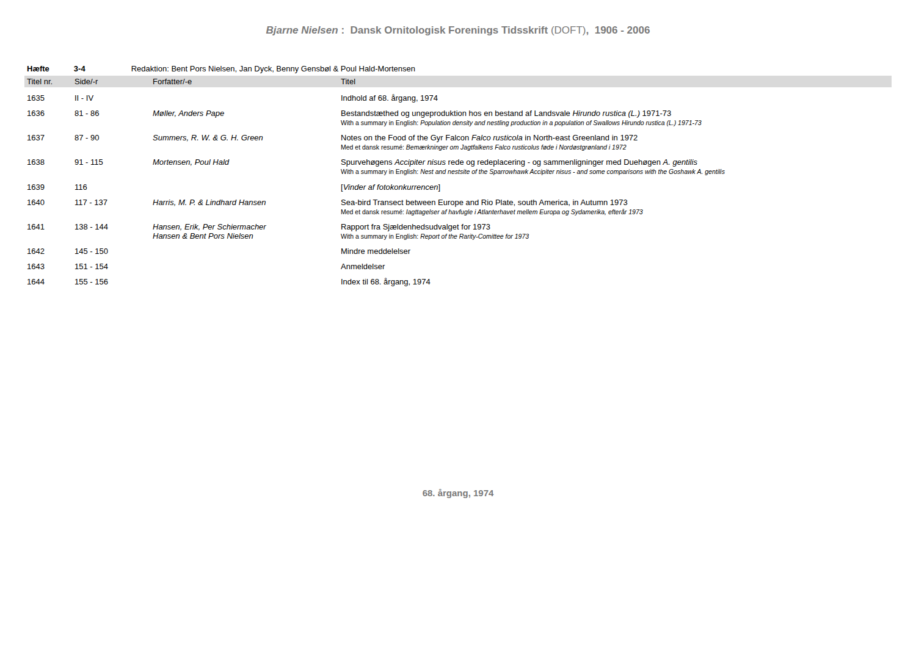Bjarne Nielsen : Dansk Ornitologisk Forenings Tidsskrift (DOFT), 1906 - 2006
Hæfte 3-4 Redaktion: Bent Pors Nielsen, Jan Dyck, Benny Gensbøl & Poul Hald-Mortensen
| Titel nr. | Side/-r | Forfatter/-e | Titel |
| --- | --- | --- | --- |
| 1635 | II - IV | | Indhold af 68. årgang, 1974 |
| 1636 | 81 - 86 | Møller, Anders Pape | Bestandstæthed og ungeproduktion hos en bestand af Landsvale Hirundo rustica (L.) 1971-73 With a summary in English: Population density and nestling production in a population of Swallows Hirundo rustica (L.) 1971-73 |
| 1637 | 87 - 90 | Summers, R. W. & G. H. Green | Notes on the Food of the Gyr Falcon Falco rusticola in North-east Greenland in 1972 Med et dansk resumé: Bemærkninger om Jagtfalkens Falco rusticolus føde i Nordøstgrønland i 1972 |
| 1638 | 91 - 115 | Mortensen, Poul Hald | Spurvehøgens Accipiter nisus rede og redeplacering - og sammenligninger med Duehøgen A. gentilis With a summary in English: Nest and nestsite of the Sparrowhawk Accipiter nisus - and some comparisons with the Goshawk A. gentilis |
| 1639 | 116 | | [ Vinder af fotokonkurrencen ] |
| 1640 | 117 - 137 | Harris, M. P. & Lindhard Hansen | Sea-bird Transect between Europe and Rio Plate, south America, in Autumn 1973 Med et dansk resumé: Iagttagelser af havfugle i Atlanterhavet mellem Europa og Sydamerika, efterår 1973 |
| 1641 | 138 - 144 | Hansen, Erik, Per Schiermacher Hansen & Bent Pors Nielsen | Rapport fra Sjældenhedsudvalget for 1973 With a summary in English: Report of the Rarity-Comittee for 1973 |
| 1642 | 145 - 150 | | Mindre meddelelser |
| 1643 | 151 - 154 | | Anmeldelser |
| 1644 | 155 - 156 | | Index til 68. årgang, 1974 |
68. årgang, 1974